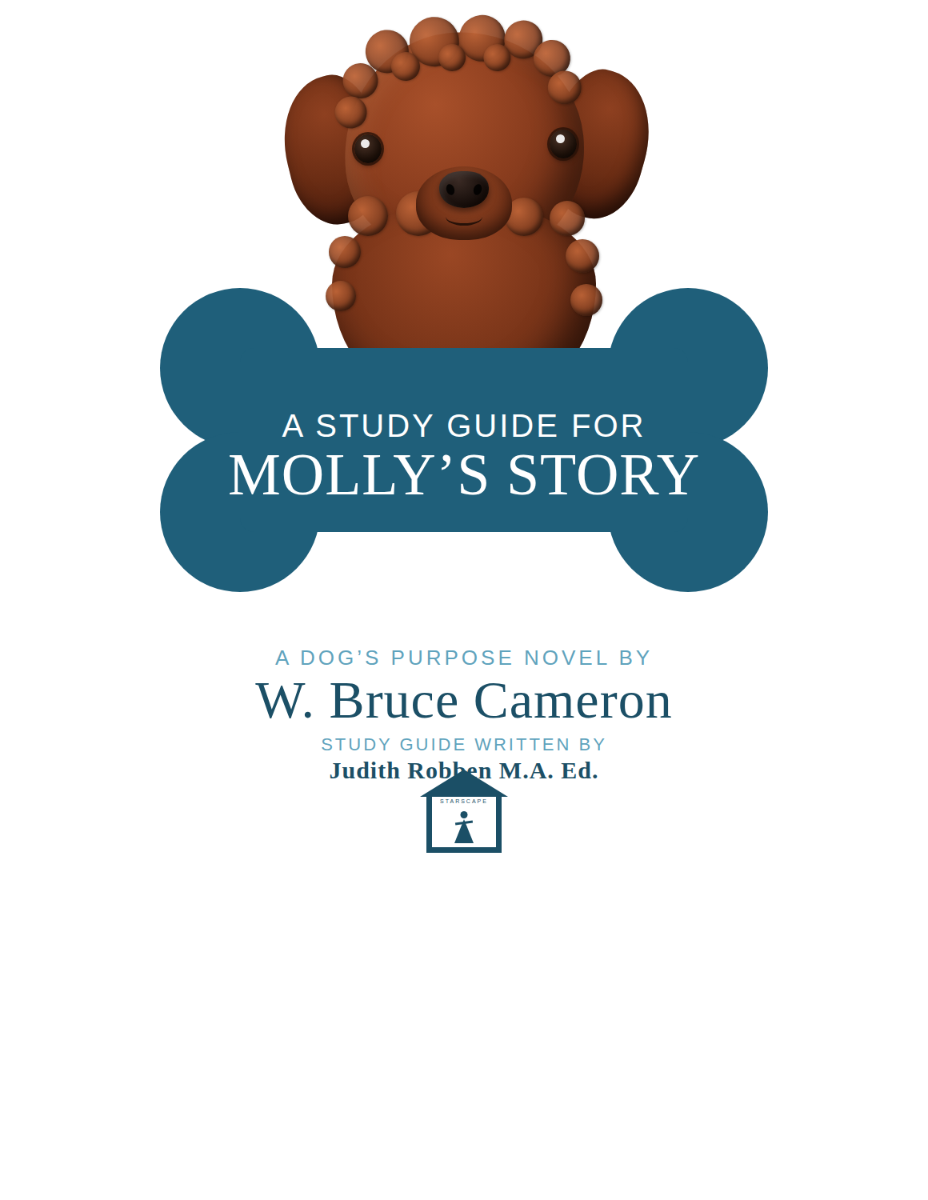A Study Guide for
Molly’s Story
A Dog’s Purpose Novel by
W. Bruce Cameron
Study Guide Written by
Judith Robben M.A. Ed.
Starscape